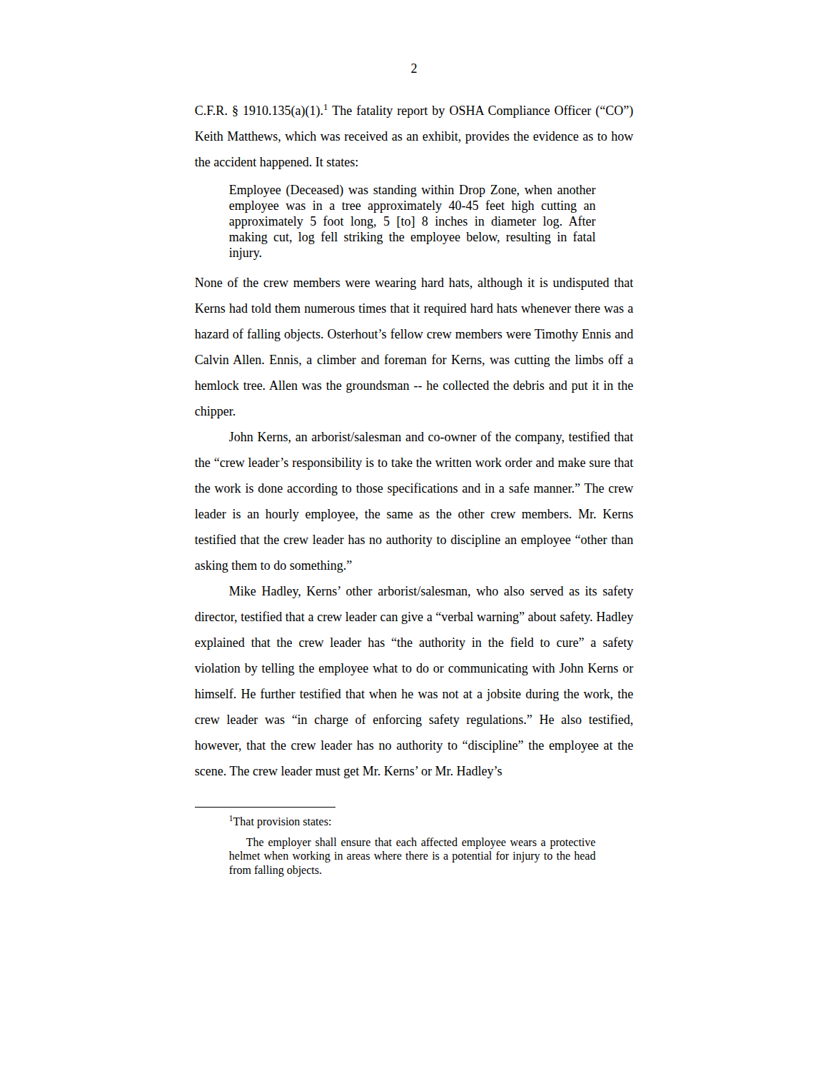2
C.F.R. § 1910.135(a)(1).1 The fatality report by OSHA Compliance Officer (“CO”) Keith Matthews, which was received as an exhibit, provides the evidence as to how the accident happened. It states:
Employee (Deceased) was standing within Drop Zone, when another employee was in a tree approximately 40-45 feet high cutting an approximately 5 foot long, 5 [to] 8 inches in diameter log. After making cut, log fell striking the employee below, resulting in fatal injury.
None of the crew members were wearing hard hats, although it is undisputed that Kerns had told them numerous times that it required hard hats whenever there was a hazard of falling objects. Osterhout’s fellow crew members were Timothy Ennis and Calvin Allen. Ennis, a climber and foreman for Kerns, was cutting the limbs off a hemlock tree. Allen was the groundsman -- he collected the debris and put it in the chipper.
John Kerns, an arborist/salesman and co-owner of the company, testified that the “crew leader’s responsibility is to take the written work order and make sure that the work is done according to those specifications and in a safe manner.” The crew leader is an hourly employee, the same as the other crew members. Mr. Kerns testified that the crew leader has no authority to discipline an employee “other than asking them to do something.”
Mike Hadley, Kerns’ other arborist/salesman, who also served as its safety director, testified that a crew leader can give a “verbal warning” about safety. Hadley explained that the crew leader has “the authority in the field to cure” a safety violation by telling the employee what to do or communicating with John Kerns or himself. He further testified that when he was not at a jobsite during the work, the crew leader was “in charge of enforcing safety regulations.” He also testified, however, that the crew leader has no authority to “discipline” the employee at the scene. The crew leader must get Mr. Kerns’ or Mr. Hadley’s
1That provision states:
The employer shall ensure that each affected employee wears a protective helmet when working in areas where there is a potential for injury to the head from falling objects.